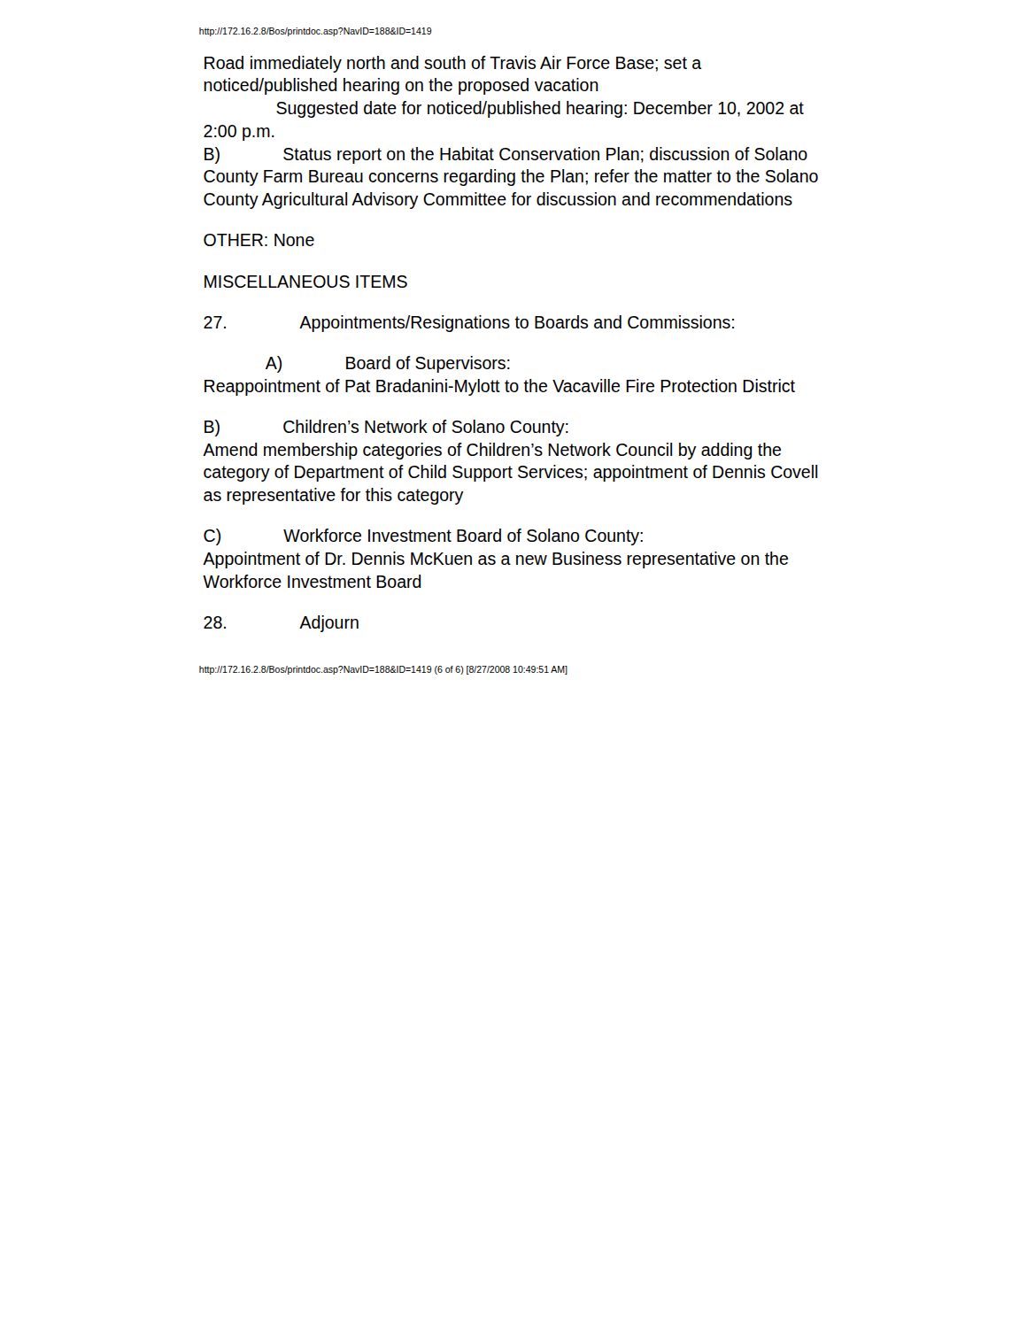http://172.16.2.8/Bos/printdoc.asp?NavID=188&ID=1419
Road immediately north and south of Travis Air Force Base; set a noticed/published hearing on the proposed vacation
Suggested date for noticed/published hearing: December 10, 2002 at 2:00 p.m.
B) Status report on the Habitat Conservation Plan; discussion of Solano County Farm Bureau concerns regarding the Plan; refer the matter to the Solano County Agricultural Advisory Committee for discussion and recommendations
OTHER: None
MISCELLANEOUS ITEMS
27. Appointments/Resignations to Boards and Commissions:
A) Board of Supervisors:
Reappointment of Pat Bradanini-Mylott to the Vacaville Fire Protection District
B) Children’s Network of Solano County:
Amend membership categories of Children’s Network Council by adding the category of Department of Child Support Services; appointment of Dennis Covell as representative for this category
C) Workforce Investment Board of Solano County:
Appointment of Dr. Dennis McKuen as a new Business representative on the Workforce Investment Board
28. Adjourn
http://172.16.2.8/Bos/printdoc.asp?NavID=188&ID=1419 (6 of 6) [8/27/2008 10:49:51 AM]